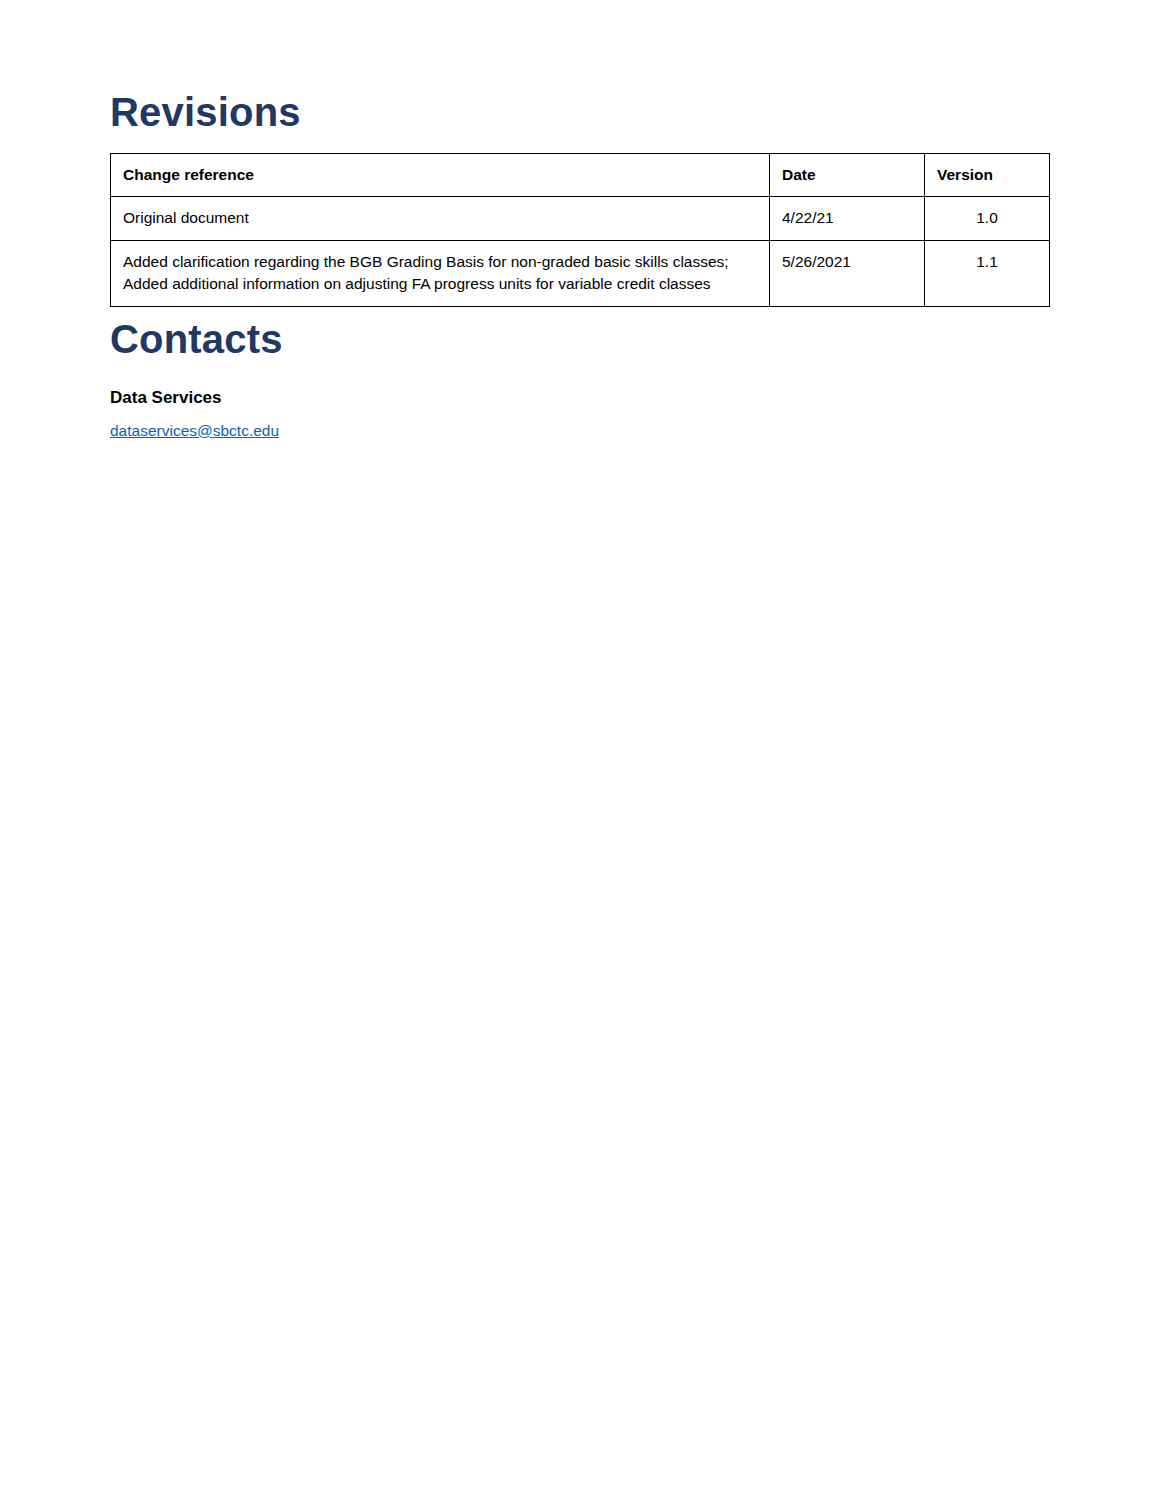Revisions
| Change reference | Date | Version |
| --- | --- | --- |
| Original document | 4/22/21 | 1.0 |
| Added clarification regarding the BGB Grading Basis for non-graded basic skills classes; Added additional information on adjusting FA progress units for variable credit classes | 5/26/2021 | 1.1 |
Contacts
Data Services
dataservices@sbctc.edu